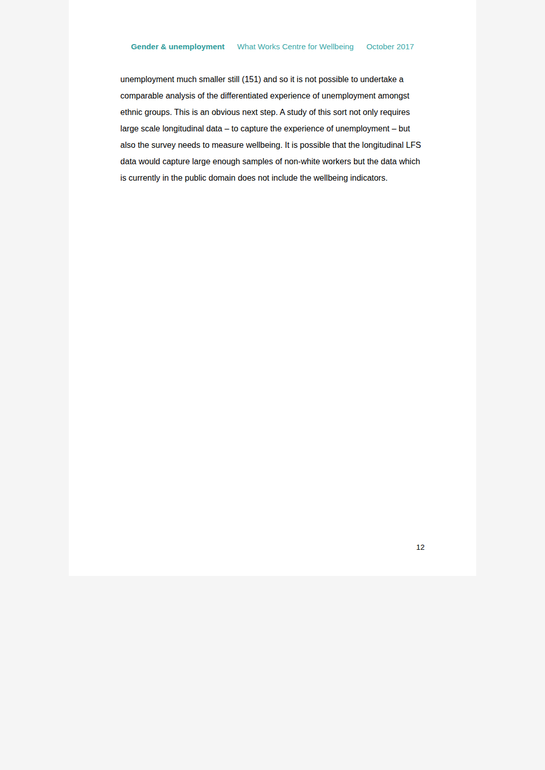Gender & unemployment What Works Centre for Wellbeing October 2017
unemployment much smaller still (151) and so it is not possible to undertake a comparable analysis of the differentiated experience of unemployment amongst ethnic groups. This is an obvious next step. A study of this sort not only requires large scale longitudinal data – to capture the experience of unemployment – but also the survey needs to measure wellbeing. It is possible that the longitudinal LFS data would capture large enough samples of non-white workers but the data which is currently in the public domain does not include the wellbeing indicators.
12